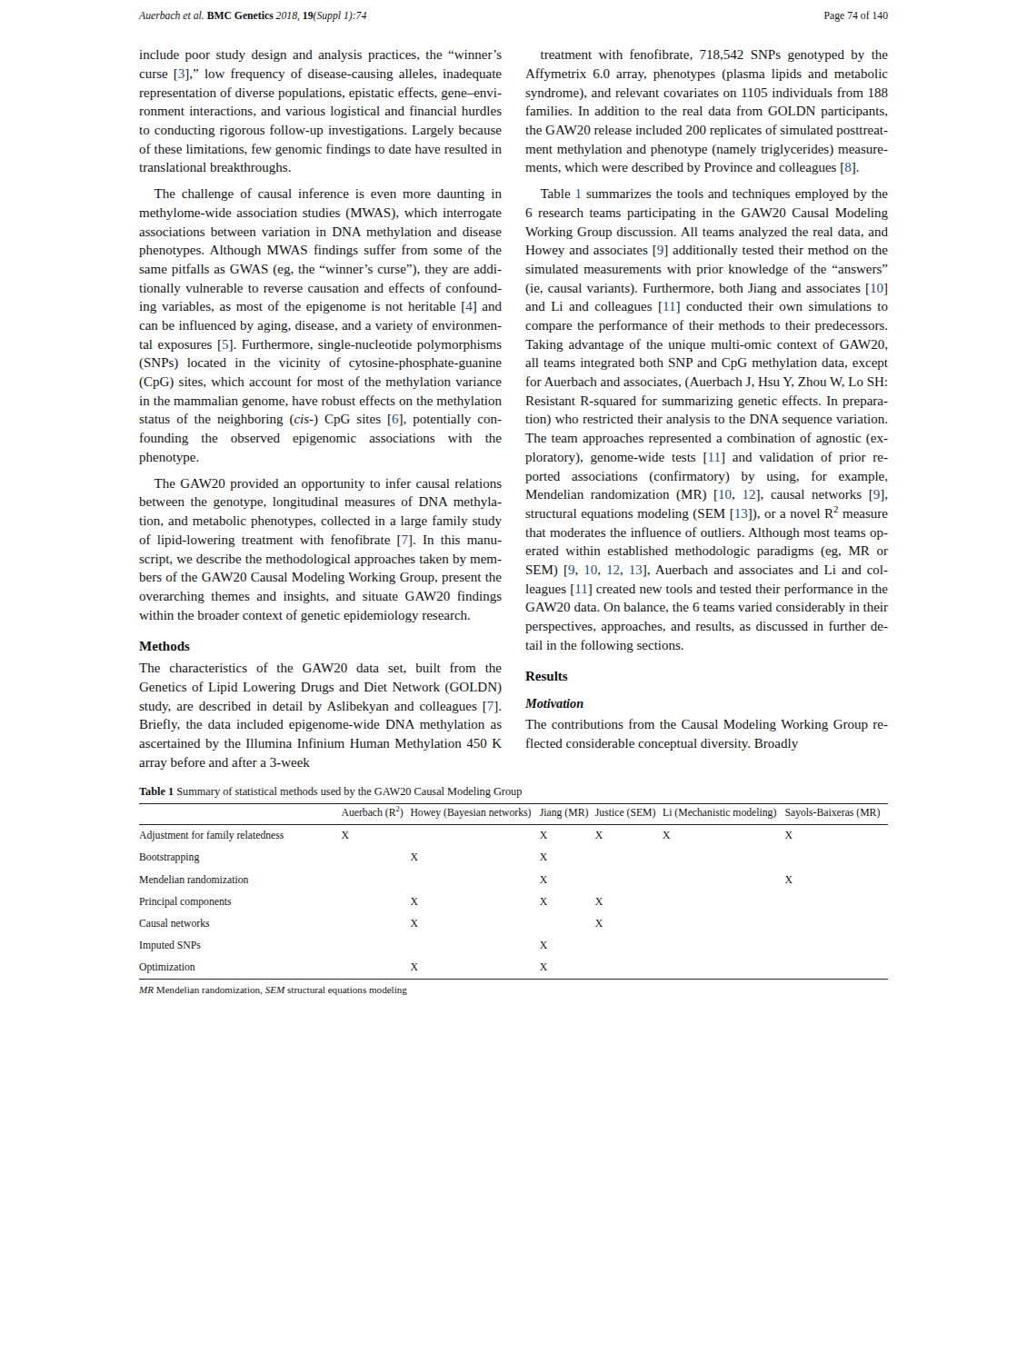Auerbach et al. BMC Genetics 2018, 19(Suppl 1):74
Page 74 of 140
include poor study design and analysis practices, the “winner’s curse [3],” low frequency of disease-causing alleles, inadequate representation of diverse populations, epistatic effects, gene–environment interactions, and various logistical and financial hurdles to conducting rigorous follow-up investigations. Largely because of these limitations, few genomic findings to date have resulted in translational breakthroughs.
The challenge of causal inference is even more daunting in methylome-wide association studies (MWAS), which interrogate associations between variation in DNA methylation and disease phenotypes. Although MWAS findings suffer from some of the same pitfalls as GWAS (eg, the “winner’s curse”), they are additionally vulnerable to reverse causation and effects of confounding variables, as most of the epigenome is not heritable [4] and can be influenced by aging, disease, and a variety of environmental exposures [5]. Furthermore, single-nucleotide polymorphisms (SNPs) located in the vicinity of cytosine-phosphate-guanine (CpG) sites, which account for most of the methylation variance in the mammalian genome, have robust effects on the methylation status of the neighboring (cis-) CpG sites [6], potentially confounding the observed epigenomic associations with the phenotype.
The GAW20 provided an opportunity to infer causal relations between the genotype, longitudinal measures of DNA methylation, and metabolic phenotypes, collected in a large family study of lipid-lowering treatment with fenofibrate [7]. In this manuscript, we describe the methodological approaches taken by members of the GAW20 Causal Modeling Working Group, present the overarching themes and insights, and situate GAW20 findings within the broader context of genetic epidemiology research.
Methods
The characteristics of the GAW20 data set, built from the Genetics of Lipid Lowering Drugs and Diet Network (GOLDN) study, are described in detail by Aslibekyan and colleagues [7]. Briefly, the data included epigenome-wide DNA methylation as ascertained by the Illumina Infinium Human Methylation 450 K array before and after a 3-week
treatment with fenofibrate, 718,542 SNPs genotyped by the Affymetrix 6.0 array, phenotypes (plasma lipids and metabolic syndrome), and relevant covariates on 1105 individuals from 188 families. In addition to the real data from GOLDN participants, the GAW20 release included 200 replicates of simulated posttreatment methylation and phenotype (namely triglycerides) measurements, which were described by Province and colleagues [8].
Table 1 summarizes the tools and techniques employed by the 6 research teams participating in the GAW20 Causal Modeling Working Group discussion. All teams analyzed the real data, and Howey and associates [9] additionally tested their method on the simulated measurements with prior knowledge of the “answers” (ie, causal variants). Furthermore, both Jiang and associates [10] and Li and colleagues [11] conducted their own simulations to compare the performance of their methods to their predecessors. Taking advantage of the unique multi-omic context of GAW20, all teams integrated both SNP and CpG methylation data, except for Auerbach and associates, (Auerbach J, Hsu Y, Zhou W, Lo SH: Resistant R-squared for summarizing genetic effects. In preparation) who restricted their analysis to the DNA sequence variation. The team approaches represented a combination of agnostic (exploratory), genome-wide tests [11] and validation of prior reported associations (confirmatory) by using, for example, Mendelian randomization (MR) [10, 12], causal networks [9], structural equations modeling (SEM [13]), or a novel R2 measure that moderates the influence of outliers. Although most teams operated within established methodologic paradigms (eg, MR or SEM) [9, 10, 12, 13], Auerbach and associates and Li and colleagues [11] created new tools and tested their performance in the GAW20 data. On balance, the 6 teams varied considerably in their perspectives, approaches, and results, as discussed in further detail in the following sections.
Results
Motivation
The contributions from the Causal Modeling Working Group reflected considerable conceptual diversity. Broadly
Table 1 Summary of statistical methods used by the GAW20 Causal Modeling Group
| | Auerbach (R 2 ) | Howey (Bayesian networks) | Jiang (MR) | Justice (SEM) | Li (Mechanistic modeling) | Sayols-Baixeras (MR) |
| --- | --- | --- | --- | --- | --- | --- |
| Adjustment for family relatedness | X | | X | X | X | X |
| Bootstrapping | | X | X | | | |
| Mendelian randomization | | | X | | | X |
| Principal components | | X | X | X | | |
| Causal networks | | X | | X | | |
| Imputed SNPs | | | X | | | |
| Optimization | | X | X | | | |
MR Mendelian randomization, SEM structural equations modeling